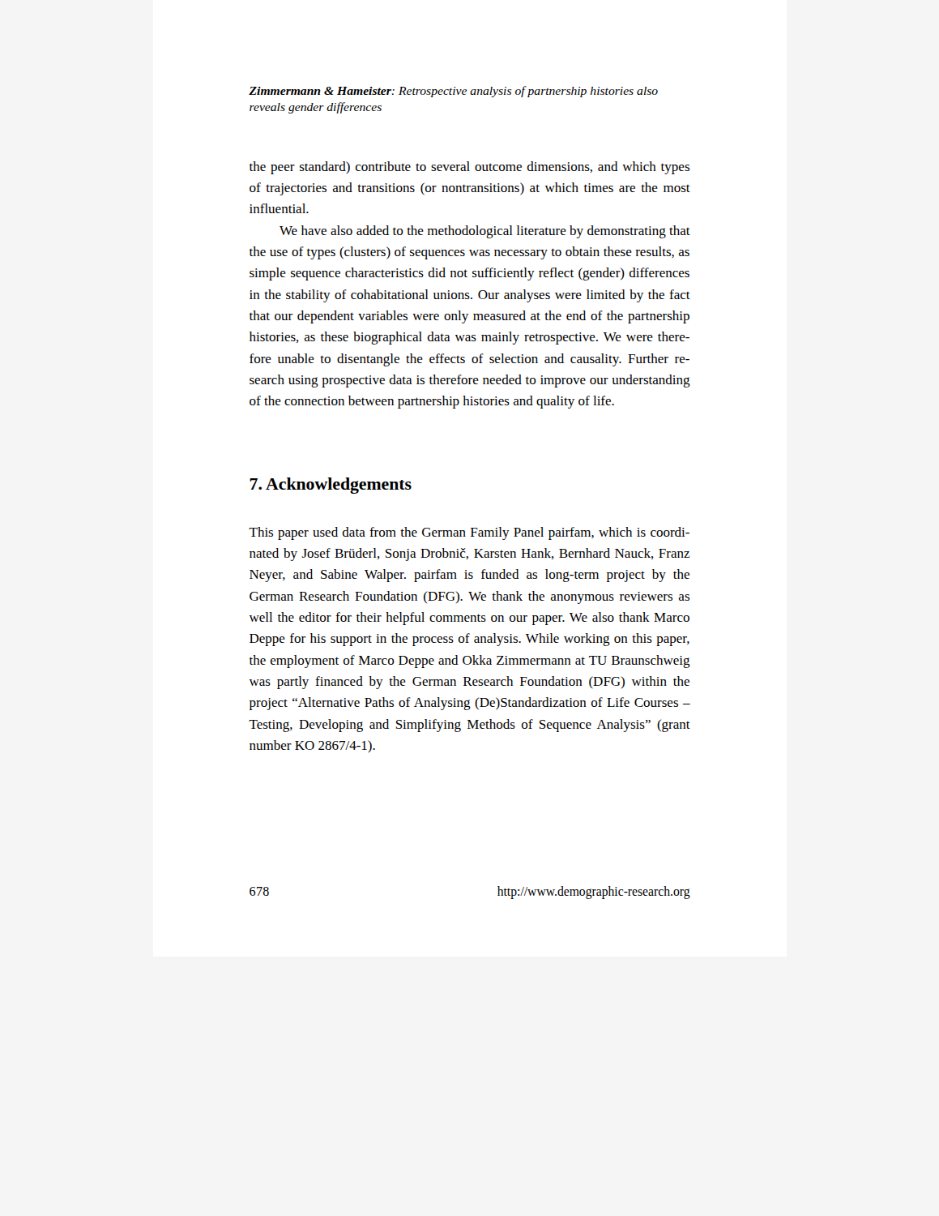Zimmermann & Hameister: Retrospective analysis of partnership histories also reveals gender differences
the peer standard) contribute to several outcome dimensions, and which types of trajectories and transitions (or nontransitions) at which times are the most influential.
We have also added to the methodological literature by demonstrating that the use of types (clusters) of sequences was necessary to obtain these results, as simple sequence characteristics did not sufficiently reflect (gender) differences in the stability of cohabitational unions. Our analyses were limited by the fact that our dependent variables were only measured at the end of the partnership histories, as these biographical data was mainly retrospective. We were therefore unable to disentangle the effects of selection and causality. Further research using prospective data is therefore needed to improve our understanding of the connection between partnership histories and quality of life.
7. Acknowledgements
This paper used data from the German Family Panel pairfam, which is coordinated by Josef Brüderl, Sonja Drobnič, Karsten Hank, Bernhard Nauck, Franz Neyer, and Sabine Walper. pairfam is funded as long-term project by the German Research Foundation (DFG). We thank the anonymous reviewers as well the editor for their helpful comments on our paper. We also thank Marco Deppe for his support in the process of analysis. While working on this paper, the employment of Marco Deppe and Okka Zimmermann at TU Braunschweig was partly financed by the German Research Foundation (DFG) within the project “Alternative Paths of Analysing (De)Standardization of Life Courses – Testing, Developing and Simplifying Methods of Sequence Analysis” (grant number KO 2867/4-1).
678 http://www.demographic-research.org